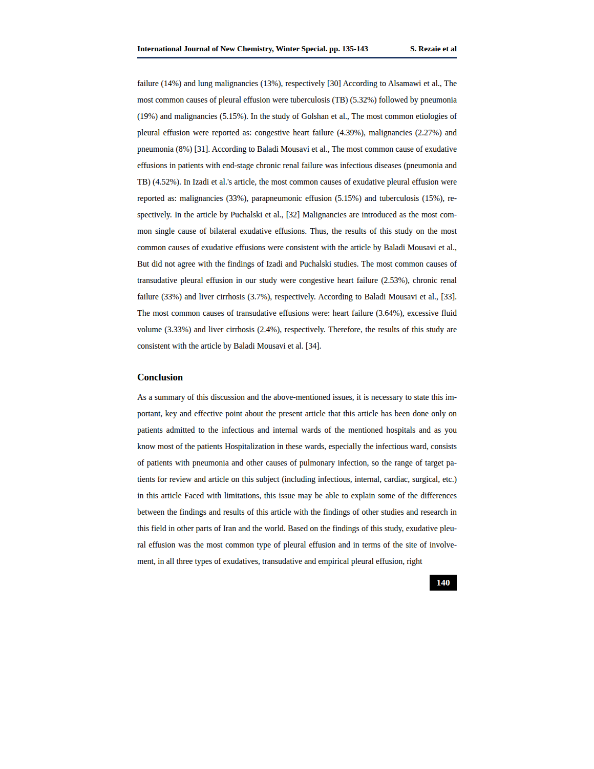International Journal of New Chemistry, Winter Special. pp. 135-143 S. Rezaie et al
failure (14%) and lung malignancies (13%), respectively [30] According to Alsamawi et al., The most common causes of pleural effusion were tuberculosis (TB) (5.32%) followed by pneumonia (19%) and malignancies (5.15%). In the study of Golshan et al., The most common etiologies of pleural effusion were reported as: congestive heart failure (4.39%), malignancies (2.27%) and pneumonia (8%) [31]. According to Baladi Mousavi et al., The most common cause of exudative effusions in patients with end-stage chronic renal failure was infectious diseases (pneumonia and TB) (4.52%). In Izadi et al.'s article, the most common causes of exudative pleural effusion were reported as: malignancies (33%), parapneumonic effusion (5.15%) and tuberculosis (15%), respectively. In the article by Puchalski et al., [32] Malignancies are introduced as the most common single cause of bilateral exudative effusions. Thus, the results of this study on the most common causes of exudative effusions were consistent with the article by Baladi Mousavi et al., But did not agree with the findings of Izadi and Puchalski studies. The most common causes of transudative pleural effusion in our study were congestive heart failure (2.53%), chronic renal failure (33%) and liver cirrhosis (3.7%), respectively. According to Baladi Mousavi et al., [33]. The most common causes of transudative effusions were: heart failure (3.64%), excessive fluid volume (3.33%) and liver cirrhosis (2.4%), respectively. Therefore, the results of this study are consistent with the article by Baladi Mousavi et al. [34].
Conclusion
As a summary of this discussion and the above-mentioned issues, it is necessary to state this important, key and effective point about the present article that this article has been done only on patients admitted to the infectious and internal wards of the mentioned hospitals and as you know most of the patients Hospitalization in these wards, especially the infectious ward, consists of patients with pneumonia and other causes of pulmonary infection, so the range of target patients for review and article on this subject (including infectious, internal, cardiac, surgical, etc.) in this article Faced with limitations, this issue may be able to explain some of the differences between the findings and results of this article with the findings of other studies and research in this field in other parts of Iran and the world. Based on the findings of this study, exudative pleural effusion was the most common type of pleural effusion and in terms of the site of involvement, in all three types of exudatives, transudative and empirical pleural effusion, right
140